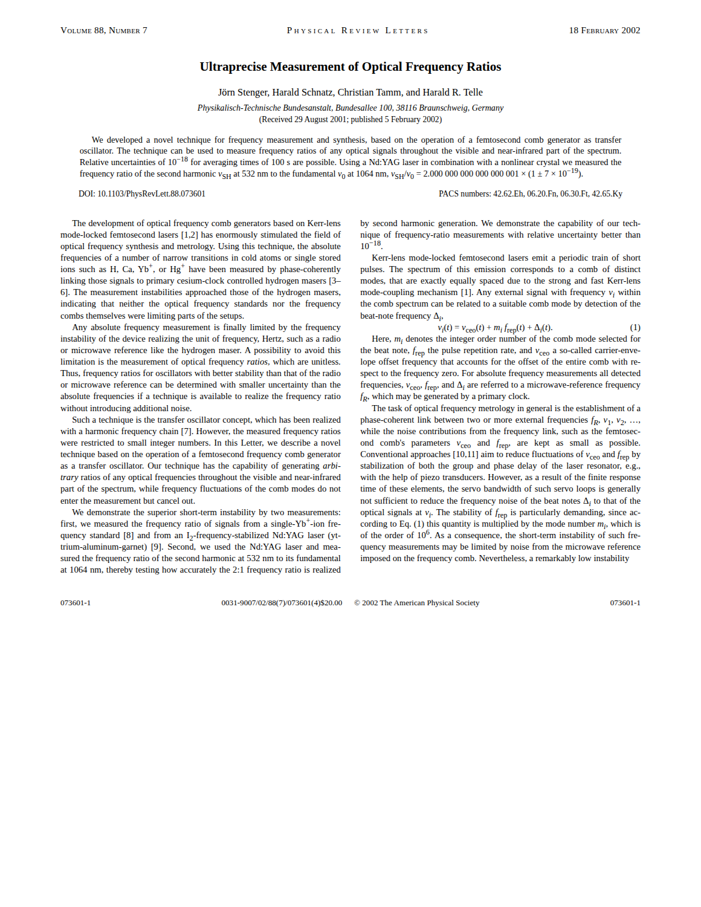Volume 88, Number 7 Physical Review Letters 18 February 2002
Ultraprecise Measurement of Optical Frequency Ratios
Jörn Stenger, Harald Schnatz, Christian Tamm, and Harald R. Telle
Physikalisch-Technische Bundesanstalt, Bundesallee 100, 38116 Braunschweig, Germany
(Received 29 August 2001; published 5 February 2002)
We developed a novel technique for frequency measurement and synthesis, based on the operation of a femtosecond comb generator as transfer oscillator. The technique can be used to measure frequency ratios of any optical signals throughout the visible and near-infrared part of the spectrum. Relative uncertainties of 10−18 for averaging times of 100 s are possible. Using a Nd:YAG laser in combination with a nonlinear crystal we measured the frequency ratio of the second harmonic νSH at 532 nm to the fundamental ν0 at 1064 nm, νSH/ν0 = 2.000 000 000 000 000 001 × (1 ± 7 × 10−19).
DOI: 10.1103/PhysRevLett.88.073601 PACS numbers: 42.62.Eh, 06.20.Fn, 06.30.Ft, 42.65.Ky
The development of optical frequency comb generators based on Kerr-lens mode-locked femtosecond lasers [1,2] has enormously stimulated the field of optical frequency synthesis and metrology. Using this technique, the absolute frequencies of a number of narrow transitions in cold atoms or single stored ions such as H, Ca, Yb+, or Hg+ have been measured by phase-coherently linking those signals to primary cesium-clock controlled hydrogen masers [3–6]. The measurement instabilities approached those of the hydrogen masers, indicating that neither the optical frequency standards nor the frequency combs themselves were limiting parts of the setups.
Any absolute frequency measurement is finally limited by the frequency instability of the device realizing the unit of frequency, Hertz, such as a radio or microwave reference like the hydrogen maser. A possibility to avoid this limitation is the measurement of optical frequency ratios, which are unitless. Thus, frequency ratios for oscillators with better stability than that of the radio or microwave reference can be determined with smaller uncertainty than the absolute frequencies if a technique is available to realize the frequency ratio without introducing additional noise.
Such a technique is the transfer oscillator concept, which has been realized with a harmonic frequency chain [7]. However, the measured frequency ratios were restricted to small integer numbers. In this Letter, we describe a novel technique based on the operation of a femtosecond frequency comb generator as a transfer oscillator. Our technique has the capability of generating arbitrary ratios of any optical frequencies throughout the visible and near-infrared part of the spectrum, while frequency fluctuations of the comb modes do not enter the measurement but cancel out.
We demonstrate the superior short-term instability by two measurements: first, we measured the frequency ratio of signals from a single-Yb+-ion frequency standard [8] and from an I2-frequency-stabilized Nd:YAG laser (yttrium-aluminum-garnet) [9]. Second, we used the Nd:YAG laser and measured the frequency ratio of the second harmonic at 532 nm to its fundamental at 1064 nm, thereby testing how accurately the 2:1 frequency ratio is realized by second harmonic generation. We demonstrate the capability of our technique of frequency-ratio measurements with relative uncertainty better than 10−18.
Kerr-lens mode-locked femtosecond lasers emit a periodic train of short pulses. The spectrum of this emission corresponds to a comb of distinct modes, that are exactly equally spaced due to the strong and fast Kerr-lens mode-coupling mechanism [1]. Any external signal with frequency νi within the comb spectrum can be related to a suitable comb mode by detection of the beat-note frequency Δi,
(1) νi(t) = νceo(t) + mi frep(t) + Δi(t).
Here, mi denotes the integer order number of the comb mode selected for the beat note, frep the pulse repetition rate, and νceo a so-called carrier-envelope offset frequency that accounts for the offset of the entire comb with respect to the frequency zero. For absolute frequency measurements all detected frequencies, νceo, frep, and Δi are referred to a microwave-reference frequency fR, which may be generated by a primary clock.
The task of optical frequency metrology in general is the establishment of a phase-coherent link between two or more external frequencies fR, ν1, ν2, …, while the noise contributions from the frequency link, such as the femtosecond comb's parameters νceo and frep, are kept as small as possible. Conventional approaches [10,11] aim to reduce fluctuations of νceo and frep by stabilization of both the group and phase delay of the laser resonator, e.g., with the help of piezo transducers. However, as a result of the finite response time of these elements, the servo bandwidth of such servo loops is generally not sufficient to reduce the frequency noise of the beat notes Δi to that of the optical signals at νi. The stability of frep is particularly demanding, since according to Eq. (1) this quantity is multiplied by the mode number mi, which is of the order of 106. As a consequence, the short-term instability of such frequency measurements may be limited by noise from the microwave reference imposed on the frequency comb. Nevertheless, a remarkably low instability
073601-1 0031-9007/02/88(7)/073601(4)$20.00 © 2002 The American Physical Society 073601-1